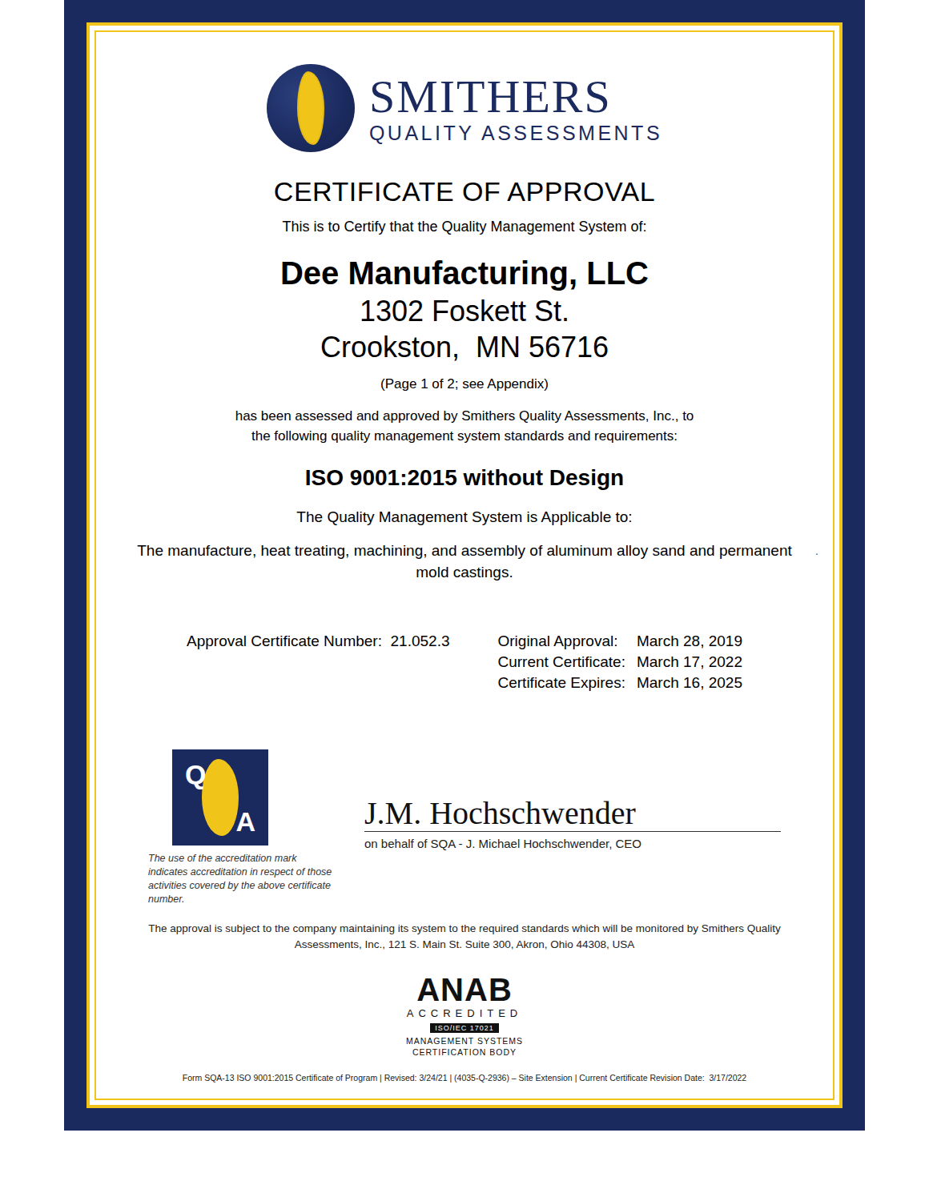SMITHERS
QUALITY ASSESSMENTS
CERTIFICATE OF APPROVAL
This is to Certify that the Quality Management System of:
Dee Manufacturing, LLC
1302 Foskett St.
Crookston, MN 56716
(Page 1 of 2; see Appendix)
has been assessed and approved by Smithers Quality Assessments, Inc., to
the following quality management system standards and requirements:
ISO 9001:2015 without Design
The Quality Management System is Applicable to:
The manufacture, heat treating, machining, and assembly of aluminum alloy sand and permanent mold castings.
Approval Certificate Number: 21.052.3
| Original Approval: | March 28, 2019 |
| Current Certificate: | March 17, 2022 |
| Certificate Expires: | March 16, 2025 |
.
Q A
The use of the accreditation mark indicates accreditation in respect of those activities covered by the above certificate number.
J.M. Hochschwender
on behalf of SQA - J. Michael Hochschwender, CEO
The approval is subject to the company maintaining its system to the required standards which will be monitored by Smithers Quality Assessments, Inc., 121 S. Main St. Suite 300, Akron, Ohio 44308, USA
AN AB
ACCREDITED
ISO/IEC 17021
MANAGEMENT SYSTEMS
CERTIFICATION BODY
Form SQA-13 ISO 9001:2015 Certificate of Program | Revised: 3/24/21 | (4035-Q-2936) – Site Extension | Current Certificate Revision Date: 3/17/2022